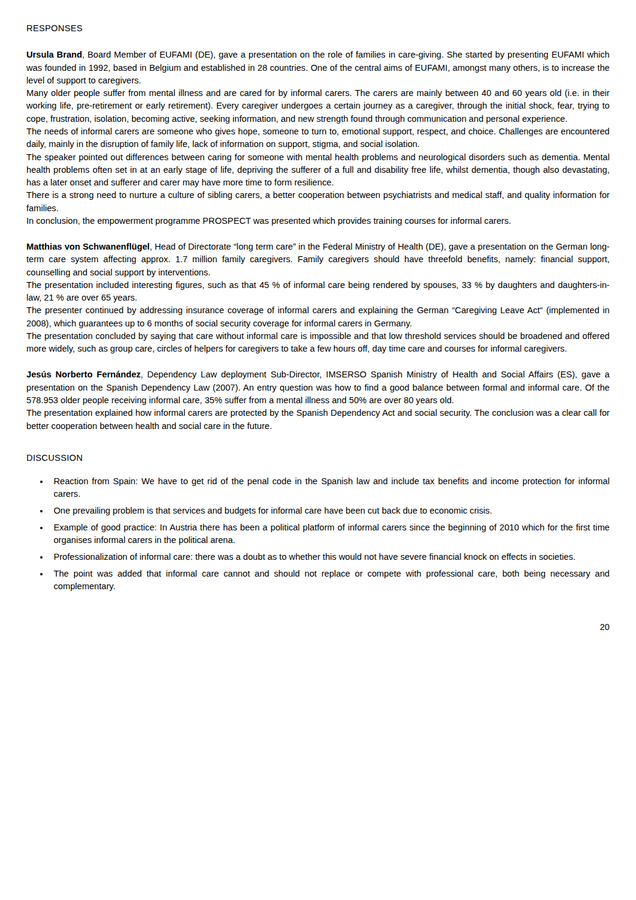RESPONSES
Ursula Brand, Board Member of EUFAMI (DE), gave a presentation on the role of families in care-giving. She started by presenting EUFAMI which was founded in 1992, based in Belgium and established in 28 countries. One of the central aims of EUFAMI, amongst many others, is to increase the level of support to caregivers.
Many older people suffer from mental illness and are cared for by informal carers. The carers are mainly between 40 and 60 years old (i.e. in their working life, pre-retirement or early retirement). Every caregiver undergoes a certain journey as a caregiver, through the initial shock, fear, trying to cope, frustration, isolation, becoming active, seeking information, and new strength found through communication and personal experience.
The needs of informal carers are someone who gives hope, someone to turn to, emotional support, respect, and choice. Challenges are encountered daily, mainly in the disruption of family life, lack of information on support, stigma, and social isolation.
The speaker pointed out differences between caring for someone with mental health problems and neurological disorders such as dementia. Mental health problems often set in at an early stage of life, depriving the sufferer of a full and disability free life, whilst dementia, though also devastating, has a later onset and sufferer and carer may have more time to form resilience.
There is a strong need to nurture a culture of sibling carers, a better cooperation between psychiatrists and medical staff, and quality information for families.
In conclusion, the empowerment programme PROSPECT was presented which provides training courses for informal carers.
Matthias von Schwanenflügel, Head of Directorate “long term care” in the Federal Ministry of Health (DE), gave a presentation on the German long-term care system affecting approx. 1.7 million family caregivers. Family caregivers should have threefold benefits, namely: financial support, counselling and social support by interventions.
The presentation included interesting figures, such as that 45 % of informal care being rendered by spouses, 33 % by daughters and daughters-in-law, 21 % are over 65 years.
The presenter continued by addressing insurance coverage of informal carers and explaining the German “Caregiving Leave Act“ (implemented in 2008), which guarantees up to 6 months of social security coverage for informal carers in Germany.
The presentation concluded by saying that care without informal care is impossible and that low threshold services should be broadened and offered more widely, such as group care, circles of helpers for caregivers to take a few hours off, day time care and courses for informal caregivers.
Jesús Norberto Fernández, Dependency Law deployment Sub-Director, IMSERSO Spanish Ministry of Health and Social Affairs (ES), gave a presentation on the Spanish Dependency Law (2007). An entry question was how to find a good balance between formal and informal care. Of the 578.953 older people receiving informal care, 35% suffer from a mental illness and 50% are over 80 years old.
The presentation explained how informal carers are protected by the Spanish Dependency Act and social security. The conclusion was a clear call for better cooperation between health and social care in the future.
DISCUSSION
Reaction from Spain: We have to get rid of the penal code in the Spanish law and include tax benefits and income protection for informal carers.
One prevailing problem is that services and budgets for informal care have been cut back due to economic crisis.
Example of good practice: In Austria there has been a political platform of informal carers since the beginning of 2010 which for the first time organises informal carers in the political arena.
Professionalization of informal care: there was a doubt as to whether this would not have severe financial knock on effects in societies.
The point was added that informal care cannot and should not replace or compete with professional care, both being necessary and complementary.
20